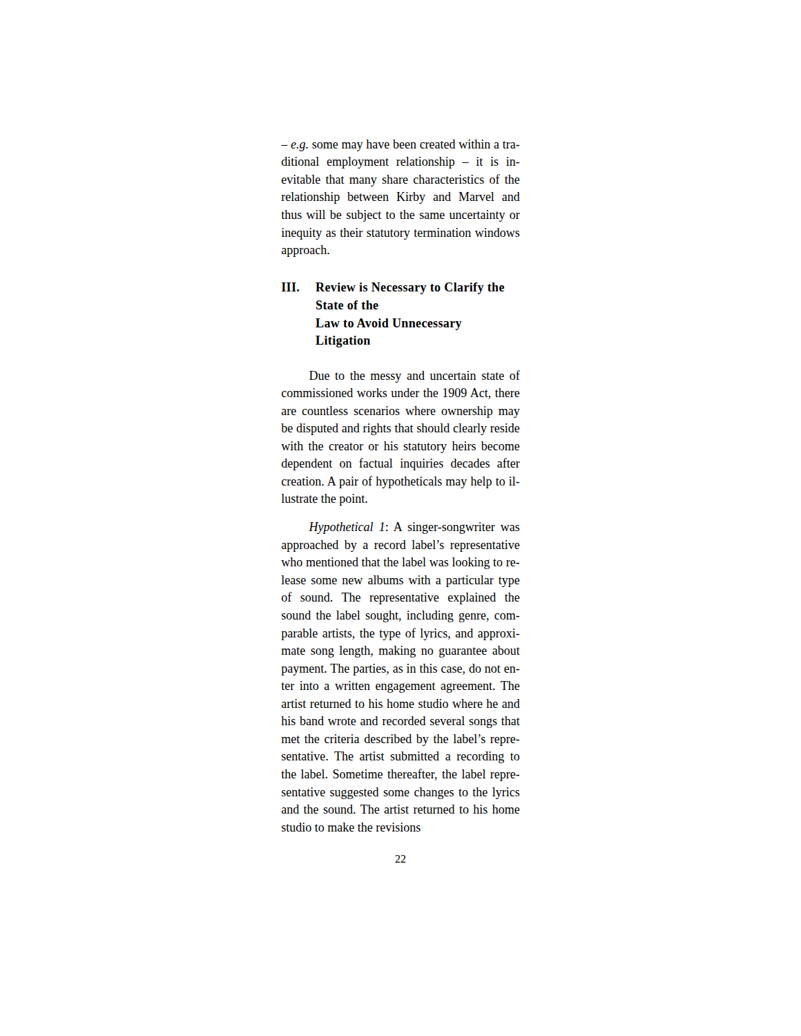– e.g. some may have been created within a traditional employment relationship – it is inevitable that many share characteristics of the relationship between Kirby and Marvel and thus will be subject to the same uncertainty or inequity as their statutory termination windows approach.
III.
Review is Necessary to Clarify the State of the Law to Avoid Unnecessary Litigation
Due to the messy and uncertain state of commissioned works under the 1909 Act, there are countless scenarios where ownership may be disputed and rights that should clearly reside with the creator or his statutory heirs become dependent on factual inquiries decades after creation. A pair of hypotheticals may help to illustrate the point.
Hypothetical 1: A singer-songwriter was approached by a record label’s representative who mentioned that the label was looking to release some new albums with a particular type of sound. The representative explained the sound the label sought, including genre, comparable artists, the type of lyrics, and approximate song length, making no guarantee about payment. The parties, as in this case, do not enter into a written engagement agreement. The artist returned to his home studio where he and his band wrote and recorded several songs that met the criteria described by the label’s representative. The artist submitted a recording to the label. Sometime thereafter, the label representative suggested some changes to the lyrics and the sound. The artist returned to his home studio to make the revisions
22